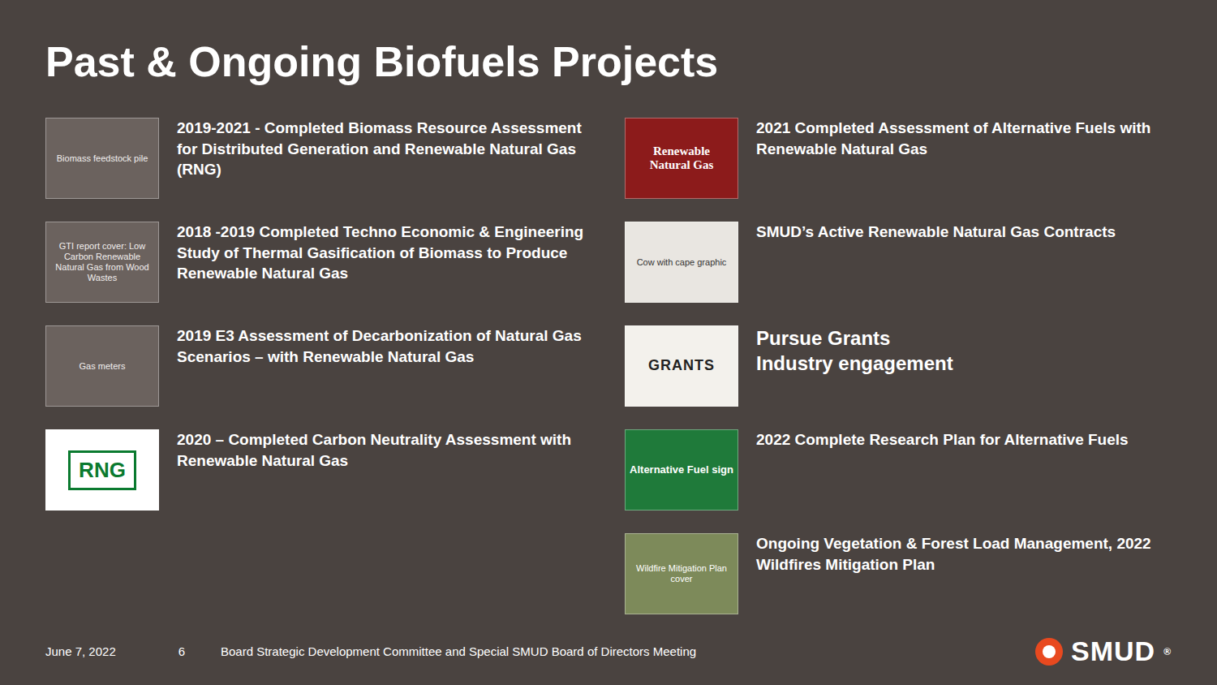Past & Ongoing Biofuels Projects
Biomass feedstock pile
2019-2021 - Completed Biomass Resource Assessment for Distributed Generation and Renewable Natural Gas (RNG)
GTI report cover: Low Carbon Renewable Natural Gas from Wood Wastes
2018 -2019 Completed Techno Economic & Engineering Study of Thermal Gasification of Biomass to Produce Renewable Natural Gas
Gas meters
2019 E3 Assessment of Decarbonization of Natural Gas Scenarios – with Renewable Natural Gas
RNG
2020 – Completed Carbon Neutrality Assessment with Renewable Natural Gas
Renewable
Natural Gas
2021 Completed Assessment of Alternative Fuels with Renewable Natural Gas
Cow with cape graphic
SMUD’s Active Renewable Natural Gas Contracts
GRANTS
Pursue Grants
Industry engagement
Alternative Fuel sign
2022 Complete Research Plan for Alternative Fuels
Wildfire Mitigation Plan cover
Ongoing Vegetation & Forest Load Management, 2022 Wildfires Mitigation Plan
June 7, 2022
6
Board Strategic Development Committee and Special SMUD Board of Directors Meeting
SMUD®